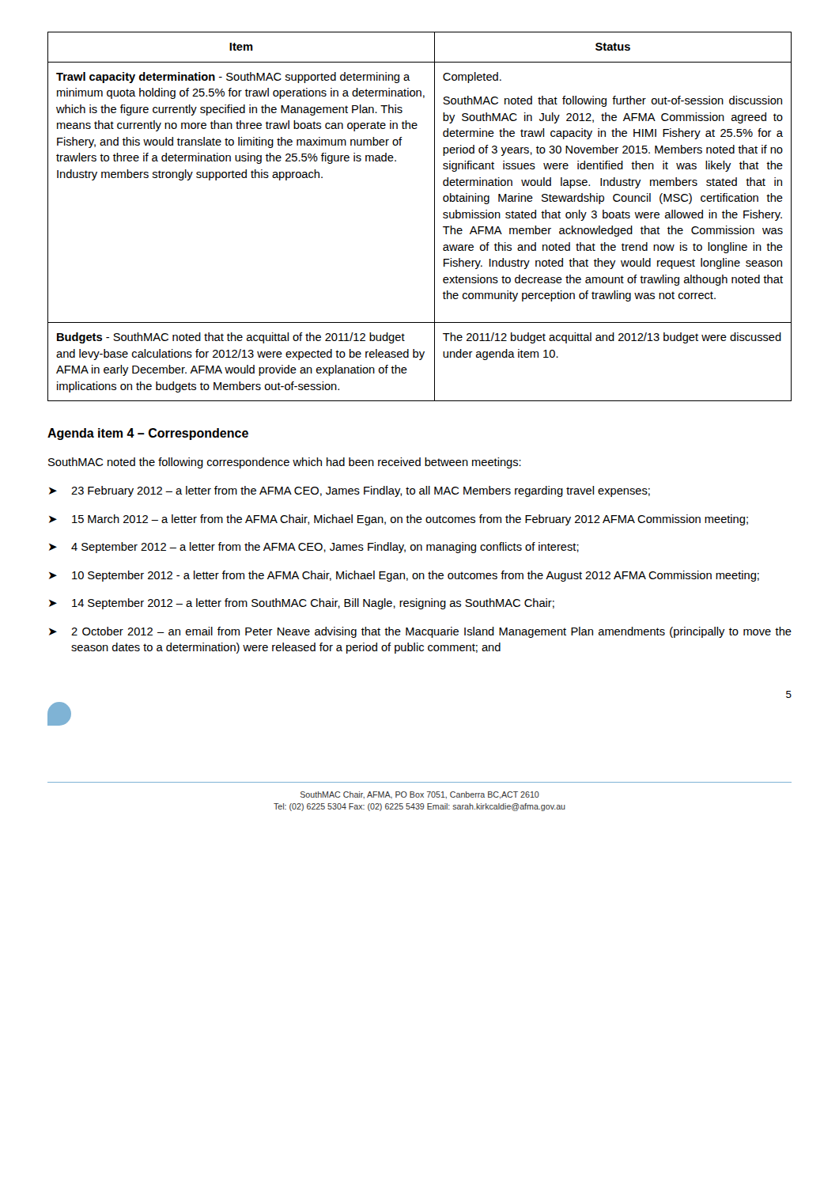| Item | Status |
| --- | --- |
| Trawl capacity determination - SouthMAC supported determining a minimum quota holding of 25.5% for trawl operations in a determination, which is the figure currently specified in the Management Plan. This means that currently no more than three trawl boats can operate in the Fishery, and this would translate to limiting the maximum number of trawlers to three if a determination using the 25.5% figure is made. Industry members strongly supported this approach. | Completed. SouthMAC noted that following further out-of-session discussion by SouthMAC in July 2012, the AFMA Commission agreed to determine the trawl capacity in the HIMI Fishery at 25.5% for a period of 3 years, to 30 November 2015. Members noted that if no significant issues were identified then it was likely that the determination would lapse. Industry members stated that in obtaining Marine Stewardship Council (MSC) certification the submission stated that only 3 boats were allowed in the Fishery. The AFMA member acknowledged that the Commission was aware of this and noted that the trend now is to longline in the Fishery. Industry noted that they would request longline season extensions to decrease the amount of trawling although noted that the community perception of trawling was not correct. |
| Budgets - SouthMAC noted that the acquittal of the 2011/12 budget and levy-base calculations for 2012/13 were expected to be released by AFMA in early December. AFMA would provide an explanation of the implications on the budgets to Members out-of-session. | The 2011/12 budget acquittal and 2012/13 budget were discussed under agenda item 10. |
Agenda item 4 – Correspondence
SouthMAC noted the following correspondence which had been received between meetings:
23 February 2012 – a letter from the AFMA CEO, James Findlay, to all MAC Members regarding travel expenses;
15 March 2012 – a letter from the AFMA Chair, Michael Egan, on the outcomes from the February 2012 AFMA Commission meeting;
4 September 2012 – a letter from the AFMA CEO, James Findlay, on managing conflicts of interest;
10 September 2012 - a letter from the AFMA Chair, Michael Egan, on the outcomes from the August 2012 AFMA Commission meeting;
14 September 2012 – a letter from SouthMAC Chair, Bill Nagle, resigning as SouthMAC Chair;
2 October 2012 – an email from Peter Neave advising that the Macquarie Island Management Plan amendments (principally to move the season dates to a determination) were released for a period of public comment; and
5
SouthMAC Chair, AFMA, PO Box 7051, Canberra BC,ACT 2610
Tel: (02) 6225 5304 Fax: (02) 6225 5439 Email: sarah.kirkcaldie@afma.gov.au